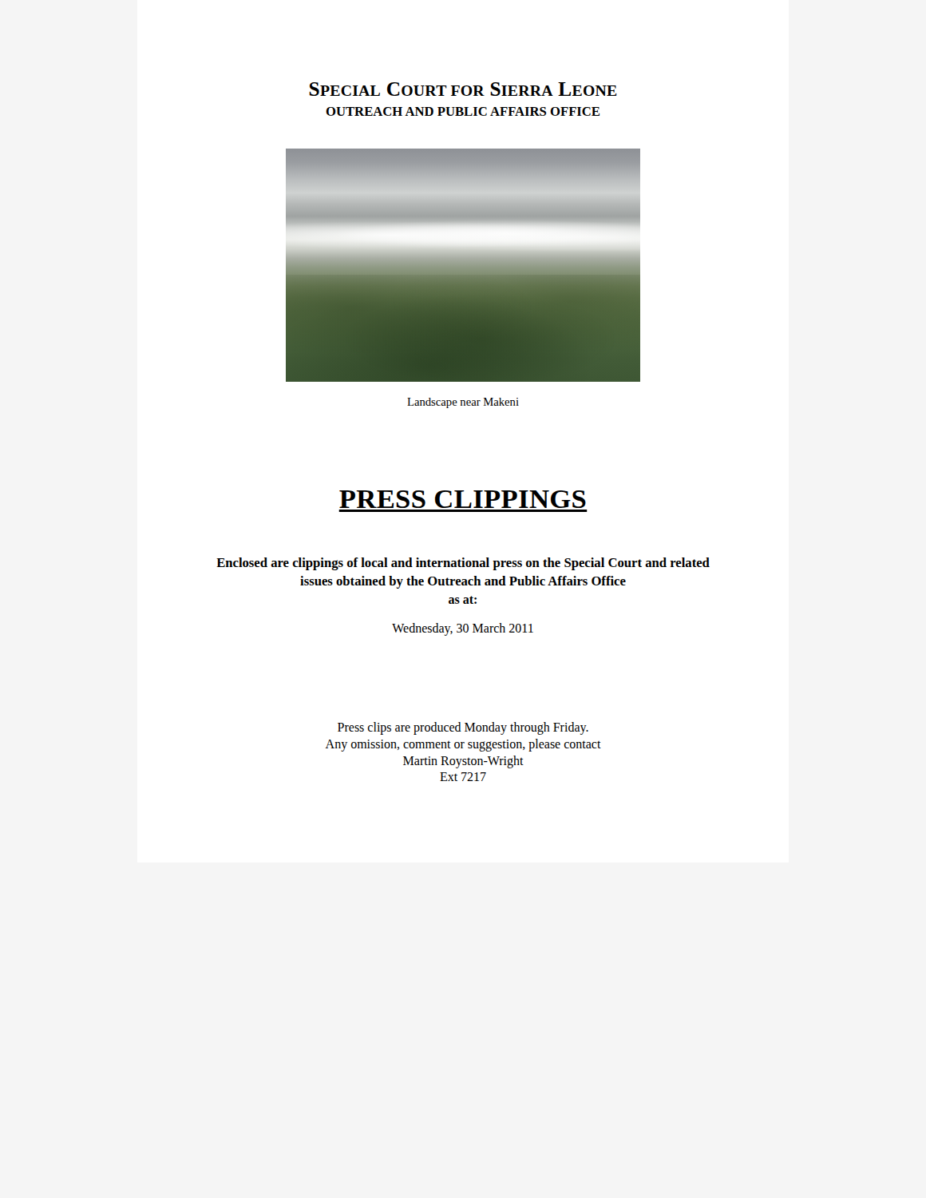SPECIAL COURT FOR SIERRA LEONE
OUTREACH AND PUBLIC AFFAIRS OFFICE
Landscape near Makeni
PRESS CLIPPINGS
Enclosed are clippings of local and international press on the Special Court and related issues obtained by the Outreach and Public Affairs Office
as at:
Wednesday, 30 March 2011
Press clips are produced Monday through Friday.
Any omission, comment or suggestion, please contact
Martin Royston-Wright
Ext 7217